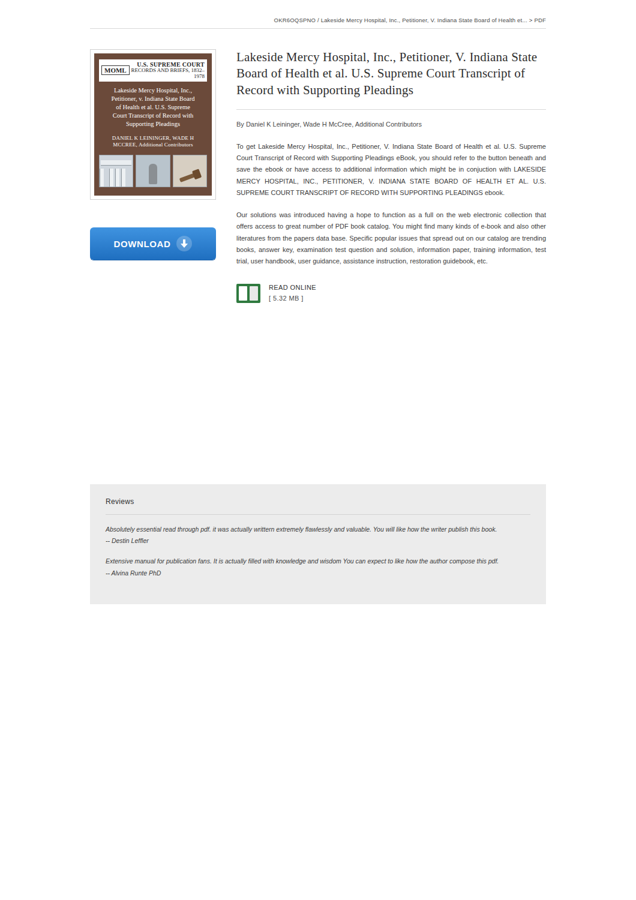OKR6OQSPNO / Lakeside Mercy Hospital, Inc., Petitioner, V. Indiana State Board of Health et... > PDF
MOML U.S. SUPREME COURTRECORDS AND BRIEFS, 1832–1978
Lakeside Mercy Hospital, Inc.,
Petitioner, v. Indiana State Board
of Health et al. U.S. Supreme
Court Transcript of Record with
Supporting Pleadings
DANIEL K LEININGER, WADE H
MCCREE, Additional Contributors
DOWNLOAD
Lakeside Mercy Hospital, Inc., Petitioner, V. Indiana State Board of Health et al. U.S. Supreme Court Transcript of Record with Supporting Pleadings
By Daniel K Leininger, Wade H McCree, Additional Contributors
To get Lakeside Mercy Hospital, Inc., Petitioner, V. Indiana State Board of Health et al. U.S. Supreme Court Transcript of Record with Supporting Pleadings eBook, you should refer to the button beneath and save the ebook or have access to additional information which might be in conjuction with LAKESIDE MERCY HOSPITAL, INC., PETITIONER, V. INDIANA STATE BOARD OF HEALTH ET AL. U.S. SUPREME COURT TRANSCRIPT OF RECORD WITH SUPPORTING PLEADINGS ebook.
Our solutions was introduced having a hope to function as a full on the web electronic collection that offers access to great number of PDF book catalog. You might find many kinds of e-book and also other literatures from the papers data base. Specific popular issues that spread out on our catalog are trending books, answer key, examination test question and solution, information paper, training information, test trial, user handbook, user guidance, assistance instruction, restoration guidebook, etc.
READ ONLINE
[ 5.32 MB ]
Reviews
Absolutely essential read through pdf. it was actually writtern extremely flawlessly and valuable. You will like how the writer publish this book. -- Destin Leffler
Extensive manual for publication fans. It is actually filled with knowledge and wisdom You can expect to like how the author compose this pdf. -- Alvina Runte PhD